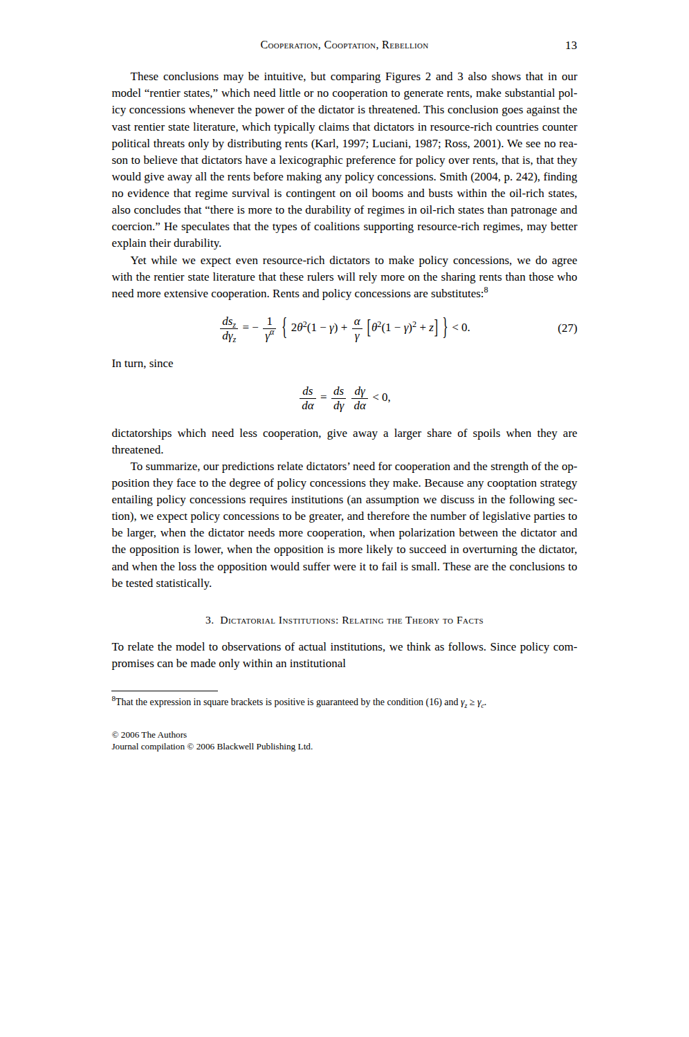Cooperation, Cooptation, Rebellion 13
These conclusions may be intuitive, but comparing Figures 2 and 3 also shows that in our model “rentier states,” which need little or no cooperation to generate rents, make substantial policy concessions whenever the power of the dictator is threatened. This conclusion goes against the vast rentier state literature, which typically claims that dictators in resource-rich countries counter political threats only by distributing rents (Karl, 1997; Luciani, 1987; Ross, 2001). We see no reason to believe that dictators have a lexicographic preference for policy over rents, that is, that they would give away all the rents before making any policy concessions. Smith (2004, p. 242), finding no evidence that regime survival is contingent on oil booms and busts within the oil-rich states, also concludes that “there is more to the durability of regimes in oil-rich states than patronage and coercion.” He speculates that the types of coalitions supporting resource-rich regimes, may better explain their durability.
Yet while we expect even resource-rich dictators to make policy concessions, we do agree with the rentier state literature that these rulers will rely more on the sharing rents than those who need more extensive cooperation. Rents and policy concessions are substitutes:8
dsz dγz = − 1 γα { 2θ2(1 − γ) + αγ [θ2(1 − γ)2 + z] } < 0. (27)
In turn, since
ds dα = ds dγ dγ dα < 0,
dictatorships which need less cooperation, give away a larger share of spoils when they are threatened.
To summarize, our predictions relate dictators’ need for cooperation and the strength of the opposition they face to the degree of policy concessions they make. Because any cooptation strategy entailing policy concessions requires institutions (an assumption we discuss in the following section), we expect policy concessions to be greater, and therefore the number of legislative parties to be larger, when the dictator needs more cooperation, when polarization between the dictator and the opposition is lower, when the opposition is more likely to succeed in overturning the dictator, and when the loss the opposition would suffer were it to fail is small. These are the conclusions to be tested statistically.
3. Dictatorial Institutions: Relating the Theory to Facts
To relate the model to observations of actual institutions, we think as follows. Since policy compromises can be made only within an institutional
8That the expression in square brackets is positive is guaranteed by the condition (16) and γz ≥ γc.
© 2006 The Authors
Journal compilation © 2006 Blackwell Publishing Ltd.